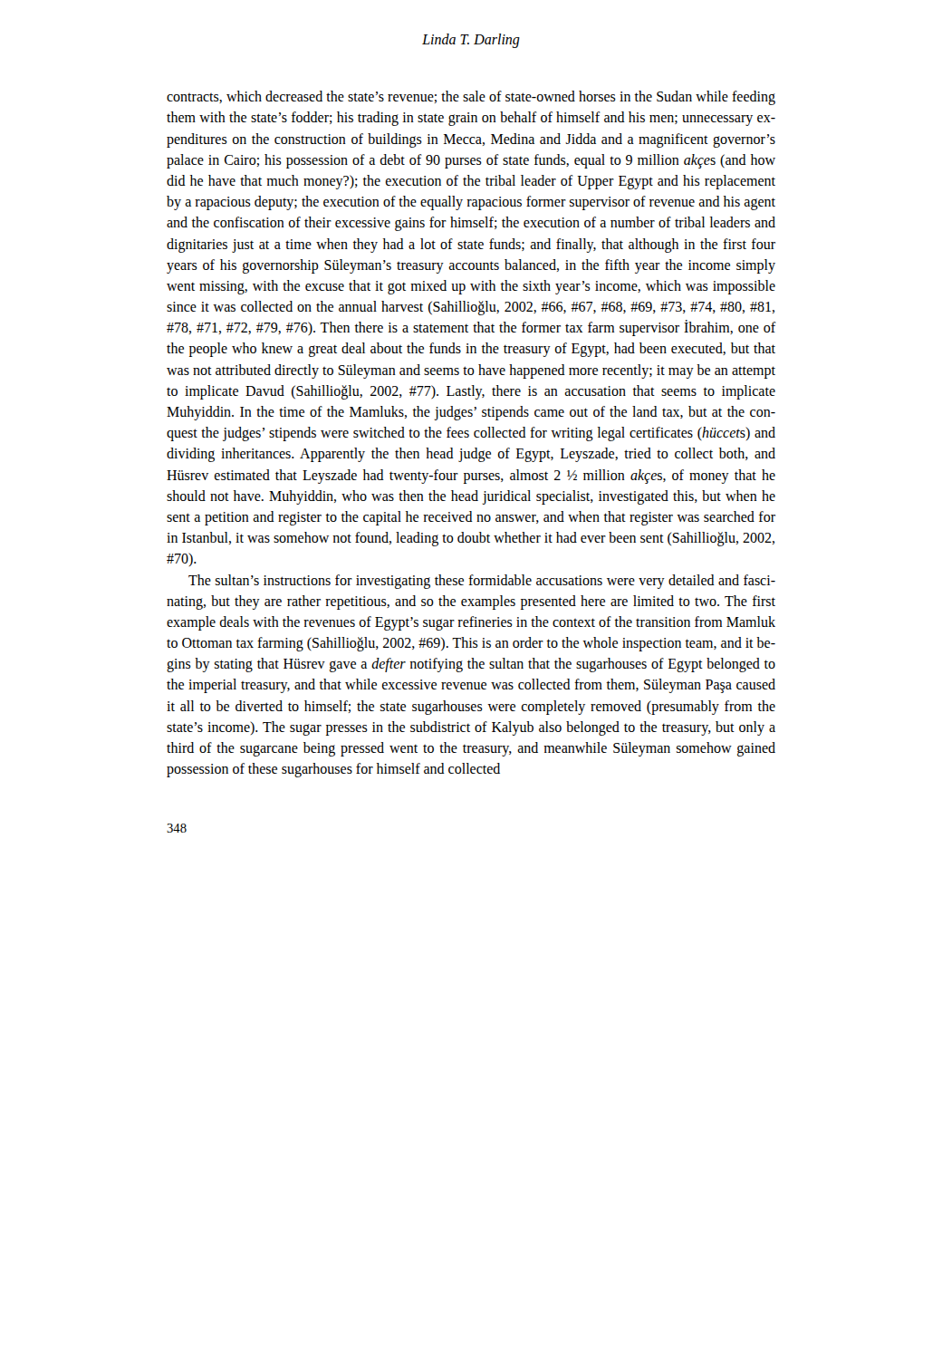Linda T. Darling
contracts, which decreased the state’s revenue; the sale of state-owned horses in the Sudan while feeding them with the state’s fodder; his trading in state grain on behalf of himself and his men; unnecessary expenditures on the construction of buildings in Mecca, Medina and Jidda and a magnificent governor’s palace in Cairo; his possession of a debt of 90 purses of state funds, equal to 9 million akçes (and how did he have that much money?); the execution of the tribal leader of Upper Egypt and his replacement by a rapacious deputy; the execution of the equally rapacious former supervisor of revenue and his agent and the confiscation of their excessive gains for himself; the execution of a number of tribal leaders and dignitaries just at a time when they had a lot of state funds; and finally, that although in the first four years of his governorship Süleyman’s treasury accounts balanced, in the fifth year the income simply went missing, with the excuse that it got mixed up with the sixth year’s income, which was impossible since it was collected on the annual harvest (Sahillioğlu, 2002, #66, #67, #68, #69, #73, #74, #80, #81, #78, #71, #72, #79, #76). Then there is a statement that the former tax farm supervisor İbrahim, one of the people who knew a great deal about the funds in the treasury of Egypt, had been executed, but that was not attributed directly to Süleyman and seems to have happened more recently; it may be an attempt to implicate Davud (Sahillioğlu, 2002, #77). Lastly, there is an accusation that seems to implicate Muhyiddin. In the time of the Mamluks, the judges’ stipends came out of the land tax, but at the conquest the judges’ stipends were switched to the fees collected for writing legal certificates (hüccets) and dividing inheritances. Apparently the then head judge of Egypt, Leyszade, tried to collect both, and Hüsrev estimated that Leyszade had twenty-four purses, almost 2 ½ million akçes, of money that he should not have. Muhyiddin, who was then the head juridical specialist, investigated this, but when he sent a petition and register to the capital he received no answer, and when that register was searched for in Istanbul, it was somehow not found, leading to doubt whether it had ever been sent (Sahillioğlu, 2002, #70).
The sultan’s instructions for investigating these formidable accusations were very detailed and fascinating, but they are rather repetitious, and so the examples presented here are limited to two. The first example deals with the revenues of Egypt’s sugar refineries in the context of the transition from Mamluk to Ottoman tax farming (Sahillioğlu, 2002, #69). This is an order to the whole inspection team, and it begins by stating that Hüsrev gave a defter notifying the sultan that the sugarhouses of Egypt belonged to the imperial treasury, and that while excessive revenue was collected from them, Süleyman Paşa caused it all to be diverted to himself; the state sugarhouses were completely removed (presumably from the state’s income). The sugar presses in the subdistrict of Kalyub also belonged to the treasury, but only a third of the sugarcane being pressed went to the treasury, and meanwhile Süleyman somehow gained possession of these sugarhouses for himself and collected
348